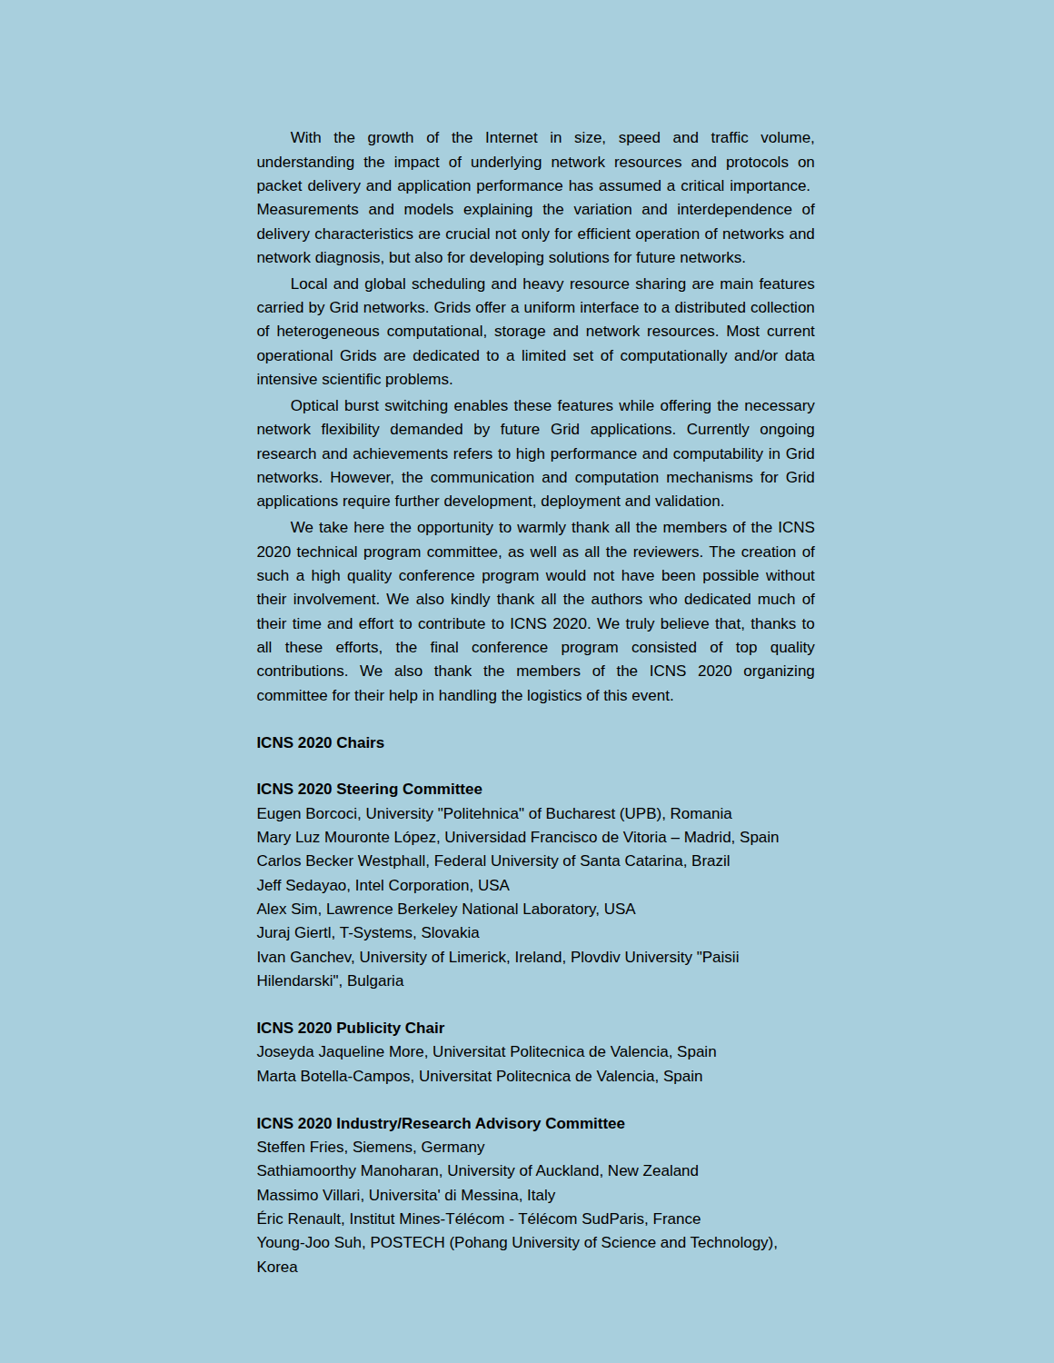With the growth of the Internet in size, speed and traffic volume, understanding the impact of underlying network resources and protocols on packet delivery and application performance has assumed a critical importance. Measurements and models explaining the variation and interdependence of delivery characteristics are crucial not only for efficient operation of networks and network diagnosis, but also for developing solutions for future networks.
Local and global scheduling and heavy resource sharing are main features carried by Grid networks. Grids offer a uniform interface to a distributed collection of heterogeneous computational, storage and network resources. Most current operational Grids are dedicated to a limited set of computationally and/or data intensive scientific problems.
Optical burst switching enables these features while offering the necessary network flexibility demanded by future Grid applications. Currently ongoing research and achievements refers to high performance and computability in Grid networks. However, the communication and computation mechanisms for Grid applications require further development, deployment and validation.
We take here the opportunity to warmly thank all the members of the ICNS 2020 technical program committee, as well as all the reviewers. The creation of such a high quality conference program would not have been possible without their involvement. We also kindly thank all the authors who dedicated much of their time and effort to contribute to ICNS 2020. We truly believe that, thanks to all these efforts, the final conference program consisted of top quality contributions. We also thank the members of the ICNS 2020 organizing committee for their help in handling the logistics of this event.
ICNS 2020 Chairs
ICNS 2020 Steering Committee
Eugen Borcoci, University "Politehnica" of Bucharest (UPB), Romania
Mary Luz Mouronte López, Universidad Francisco de Vitoria – Madrid, Spain
Carlos Becker Westphall, Federal University of Santa Catarina, Brazil
Jeff Sedayao, Intel Corporation, USA
Alex Sim, Lawrence Berkeley National Laboratory, USA
Juraj Giertl, T-Systems, Slovakia
Ivan Ganchev, University of Limerick, Ireland, Plovdiv University "Paisii Hilendarski", Bulgaria
ICNS 2020 Publicity Chair
Joseyda Jaqueline More, Universitat Politecnica de Valencia, Spain
Marta Botella-Campos, Universitat Politecnica de Valencia, Spain
ICNS 2020 Industry/Research Advisory Committee
Steffen Fries, Siemens, Germany
Sathiamoorthy Manoharan, University of Auckland, New Zealand
Massimo Villari, Universita' di Messina, Italy
Éric Renault, Institut Mines-Télécom - Télécom SudParis, France
Young-Joo Suh, POSTECH (Pohang University of Science and Technology), Korea